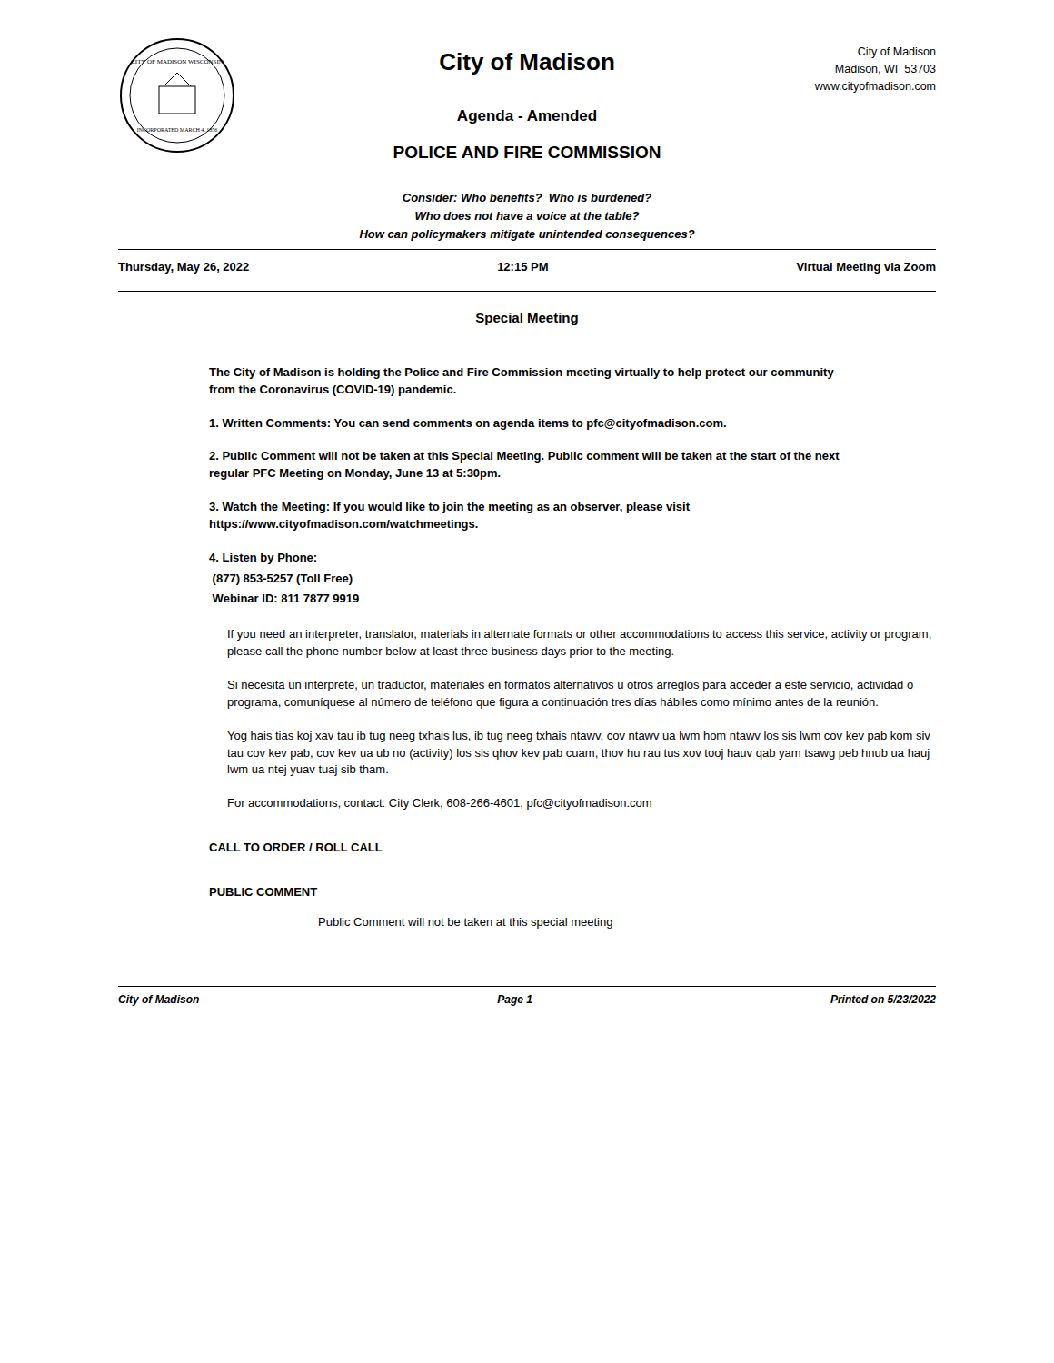City of Madison
Madison, WI 53703
www.cityofmadison.com
City of Madison
Agenda - Amended
POLICE AND FIRE COMMISSION
Consider: Who benefits? Who is burdened?
Who does not have a voice at the table?
How can policymakers mitigate unintended consequences?
Thursday, May 26, 2022
12:15 PM
Virtual Meeting via Zoom
Special Meeting
The City of Madison is holding the Police and Fire Commission meeting virtually to help protect our community from the Coronavirus (COVID-19) pandemic.
1. Written Comments: You can send comments on agenda items to pfc@cityofmadison.com.
2. Public Comment will not be taken at this Special Meeting. Public comment will be taken at the start of the next regular PFC Meeting on Monday, June 13 at 5:30pm.
3. Watch the Meeting: If you would like to join the meeting as an observer, please visit https://www.cityofmadison.com/watchmeetings.
4. Listen by Phone:
(877) 853-5257 (Toll Free)
Webinar ID: 811 7877 9919
If you need an interpreter, translator, materials in alternate formats or other accommodations to access this service, activity or program, please call the phone number below at least three business days prior to the meeting.
Si necesita un intérprete, un traductor, materiales en formatos alternativos u otros arreglos para acceder a este servicio, actividad o programa, comuníquese al número de teléfono que figura a continuación tres días hábiles como mínimo antes de la reunión.
Yog hais tias koj xav tau ib tug neeg txhais lus, ib tug neeg txhais ntawv, cov ntawv ua lwm hom ntawv los sis lwm cov kev pab kom siv tau cov kev pab, cov kev ua ub no (activity) los sis qhov kev pab cuam, thov hu rau tus xov tooj hauv qab yam tsawg peb hnub ua hauj lwm ua ntej yuav tuaj sib tham.
For accommodations, contact: City Clerk, 608-266-4601, pfc@cityofmadison.com
CALL TO ORDER / ROLL CALL
PUBLIC COMMENT
Public Comment will not be taken at this special meeting
City of Madison
Page 1
Printed on 5/23/2022